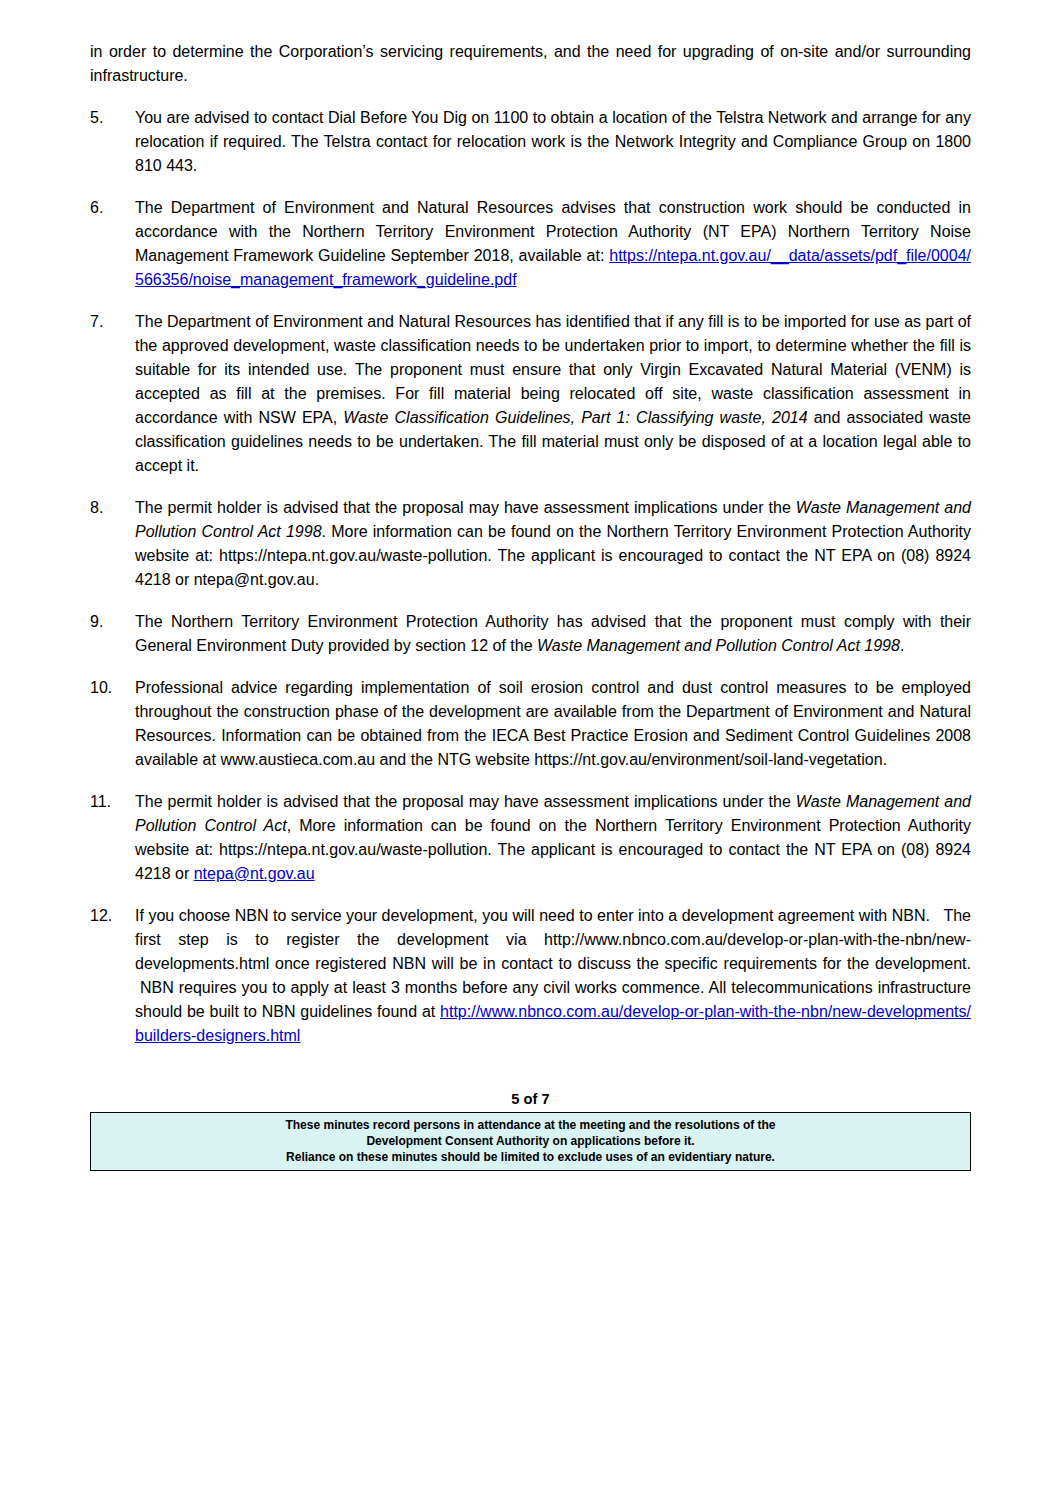in order to determine the Corporation’s servicing requirements, and the need for upgrading of on-site and/or surrounding infrastructure.
5. You are advised to contact Dial Before You Dig on 1100 to obtain a location of the Telstra Network and arrange for any relocation if required. The Telstra contact for relocation work is the Network Integrity and Compliance Group on 1800 810 443.
6. The Department of Environment and Natural Resources advises that construction work should be conducted in accordance with the Northern Territory Environment Protection Authority (NT EPA) Northern Territory Noise Management Framework Guideline September 2018, available at: https://ntepa.nt.gov.au/__data/assets/pdf_file/0004/566356/noise_management_framework_guideline.pdf
7. The Department of Environment and Natural Resources has identified that if any fill is to be imported for use as part of the approved development, waste classification needs to be undertaken prior to import, to determine whether the fill is suitable for its intended use. The proponent must ensure that only Virgin Excavated Natural Material (VENM) is accepted as fill at the premises. For fill material being relocated off site, waste classification assessment in accordance with NSW EPA, Waste Classification Guidelines, Part 1: Classifying waste, 2014 and associated waste classification guidelines needs to be undertaken. The fill material must only be disposed of at a location legal able to accept it.
8. The permit holder is advised that the proposal may have assessment implications under the Waste Management and Pollution Control Act 1998. More information can be found on the Northern Territory Environment Protection Authority website at: https://ntepa.nt.gov.au/waste-pollution. The applicant is encouraged to contact the NT EPA on (08) 8924 4218 or ntepa@nt.gov.au.
9. The Northern Territory Environment Protection Authority has advised that the proponent must comply with their General Environment Duty provided by section 12 of the Waste Management and Pollution Control Act 1998.
10. Professional advice regarding implementation of soil erosion control and dust control measures to be employed throughout the construction phase of the development are available from the Department of Environment and Natural Resources. Information can be obtained from the IECA Best Practice Erosion and Sediment Control Guidelines 2008 available at www.austieca.com.au and the NTG website https://nt.gov.au/environment/soil-land-vegetation.
11. The permit holder is advised that the proposal may have assessment implications under the Waste Management and Pollution Control Act, More information can be found on the Northern Territory Environment Protection Authority website at: https://ntepa.nt.gov.au/waste-pollution. The applicant is encouraged to contact the NT EPA on (08) 8924 4218 or ntepa@nt.gov.au
12. If you choose NBN to service your development, you will need to enter into a development agreement with NBN. The first step is to register the development via http://www.nbnco.com.au/develop-or-plan-with-the-nbn/new-developments.html once registered NBN will be in contact to discuss the specific requirements for the development. NBN requires you to apply at least 3 months before any civil works commence. All telecommunications infrastructure should be built to NBN guidelines found at http://www.nbnco.com.au/develop-or-plan-with-the-nbn/new-developments/builders-designers.html
5 of 7
These minutes record persons in attendance at the meeting and the resolutions of the
Development Consent Authority on applications before it.
Reliance on these minutes should be limited to exclude uses of an evidentiary nature.